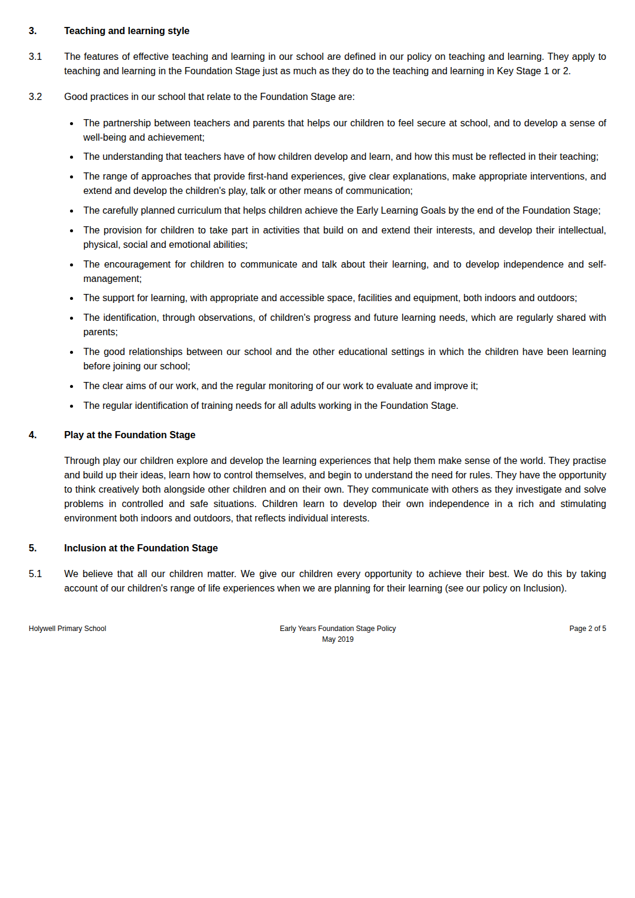3. Teaching and learning style
3.1 The features of effective teaching and learning in our school are defined in our policy on teaching and learning. They apply to teaching and learning in the Foundation Stage just as much as they do to the teaching and learning in Key Stage 1 or 2.
3.2 Good practices in our school that relate to the Foundation Stage are:
The partnership between teachers and parents that helps our children to feel secure at school, and to develop a sense of well-being and achievement;
The understanding that teachers have of how children develop and learn, and how this must be reflected in their teaching;
The range of approaches that provide first-hand experiences, give clear explanations, make appropriate interventions, and extend and develop the children's play, talk or other means of communication;
The carefully planned curriculum that helps children achieve the Early Learning Goals by the end of the Foundation Stage;
The provision for children to take part in activities that build on and extend their interests, and develop their intellectual, physical, social and emotional abilities;
The encouragement for children to communicate and talk about their learning, and to develop independence and self-management;
The support for learning, with appropriate and accessible space, facilities and equipment, both indoors and outdoors;
The identification, through observations, of children's progress and future learning needs, which are regularly shared with parents;
The good relationships between our school and the other educational settings in which the children have been learning before joining our school;
The clear aims of our work, and the regular monitoring of our work to evaluate and improve it;
The regular identification of training needs for all adults working in the Foundation Stage.
4. Play at the Foundation Stage
Through play our children explore and develop the learning experiences that help them make sense of the world. They practise and build up their ideas, learn how to control themselves, and begin to understand the need for rules. They have the opportunity to think creatively both alongside other children and on their own. They communicate with others as they investigate and solve problems in controlled and safe situations. Children learn to develop their own independence in a rich and stimulating environment both indoors and outdoors, that reflects individual interests.
5. Inclusion at the Foundation Stage
5.1 We believe that all our children matter. We give our children every opportunity to achieve their best. We do this by taking account of our children's range of life experiences when we are planning for their learning (see our policy on Inclusion).
Holywell Primary School
Early Years Foundation Stage Policy
May 2019
Page 2 of 5